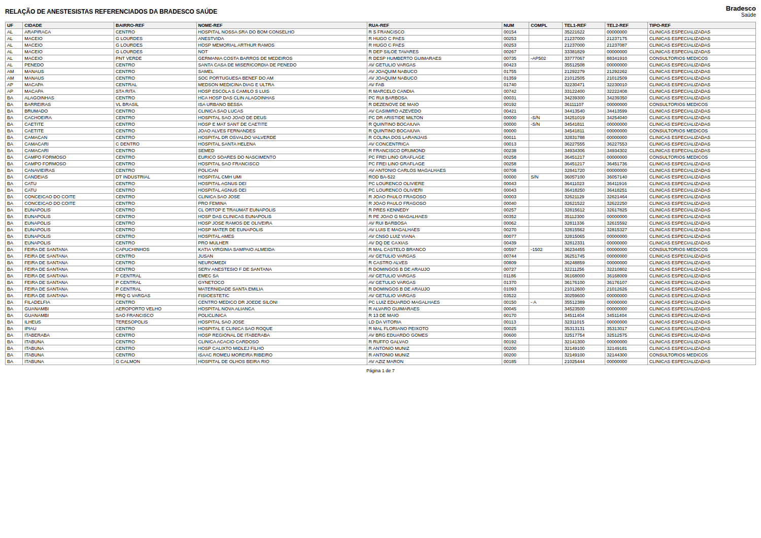RELAÇÃO DE ANESTESISTAS REFERENCIADOS DA BRADESCO SAÚDE
Bradesco
Saúde
| UF | CIDADE | BAIRRO-REF | NOME-REF | RUA-REF | NUM | COMPL | TEL1-REF | TEL2-REF | TIPO-REF |
| --- | --- | --- | --- | --- | --- | --- | --- | --- | --- |
| AL | ARAPIRACA | CENTRO | HOSPITAL NOSSA SRA DO BOM CONSELHO | R S FRANCISCO | 00154 | | 35221622 | 00000000 | CLINICAS ESPECIALIZADAS |
| AL | MACEIO | G LOURDES | ANESTVIDA | R HUGO C PAES | 00253 | | 21237000 | 21237175 | CLINICAS ESPECIALIZADAS |
| AL | MACEIO | G LOURDES | HOSP MEMORIAL ARTHUR RAMOS | R HUGO C PAES | 00253 | | 21237000 | 21237087 | CLINICAS ESPECIALIZADAS |
| AL | MACEIO | G LOURDES | NOT | R DEP SILOE TAVARES | 00267 | | 33381829 | 00000000 | CLINICAS ESPECIALIZADAS |
| AL | MACEIO | PNT VERDE | GERMANIA COSTA BARROS DE MEDEIROS | R DESP HUMBERTO GUIMARAES | 00735 | -AP502 | 33777067 | 88341910 | CONSULTORIOS MEDICOS |
| AL | PENEDO | CENTRO | SANTA CASA DE MISERICORDIA DE PENEDO | AV GETULIO VARGAS | 00423 | | 35512508 | 00000000 | CLINICAS ESPECIALIZADAS |
| AM | MANAUS | CENTRO | SAMEL | AV JOAQUIM NABUCO | 01755 | | 21292279 | 21292262 | CLINICAS ESPECIALIZADAS |
| AM | MANAUS | CENTRO | SOC PORTUGUESA BENEF DO AM | AV JOAQUIM NABUCO | 01359 | | 21012505 | 21012509 | CLINICAS ESPECIALIZADAS |
| AP | MACAPA | CENTRAL | MEDSON MEDICINA DIAG E ULTRA | AV FAB | 01740 | | 32230471 | 32230010 | CLINICAS ESPECIALIZADAS |
| AP | MACAPA | STA RITA | HOSP ESCOLA S CAMILO S LUIS | R MARCELO CANDIA | 00742 | | 33122400 | 32222408 | CLINICAS ESPECIALIZADAS |
| BA | ALAGOINHAS | CENTRO | HCA HOSP DAS CLIN ALAGOINHAS | PC RUI BARBOSA | 00031 | | 34239300 | 34239350 | CLINICAS ESPECIALIZADAS |
| BA | BARREIRAS | VL BRASIL | ISA URBANO BESSA | R DEZENOVE DE MAIO | 00192 | | 36111107 | 00000000 | CONSULTORIOS MEDICOS |
| BA | BRUMADO | CENTRO | CLINICA SAO LUCAS | AV CASIMIRO AZEVEDO | 00421 | | 34413540 | 34413599 | CLINICAS ESPECIALIZADAS |
| BA | CACHOEIRA | CENTRO | HOSPITAL SAO JOAO DE DEUS | PC DR ARISTIDE MILTON | 00000 | -S/N | 34251019 | 34254040 | CLINICAS ESPECIALIZADAS |
| BA | CAETITE | CENTRO | HOSP E MAT SANT DE CAETITE | R QUINTINO BOCAIUVA | 00000 | -S/N | 34541811 | 00000000 | CLINICAS ESPECIALIZADAS |
| BA | CAETITE | CENTRO | JOAO ALVES FERNANDES | R QUINTINO BOCAIUVA | 00000 | | 34541811 | 00000000 | CONSULTORIOS MEDICOS |
| BA | CAMACAN | CENTRO | HOSPITAL DR OSVALDO VALVERDE | R COLINA DOS LARANJAIS | 00011 | | 32831788 | 00000000 | CLINICAS ESPECIALIZADAS |
| BA | CAMACARI | C DENTRO | HOSPITAL SANTA HELENA | AV CONCENTRICA | 00013 | | 36227555 | 36227553 | CLINICAS ESPECIALIZADAS |
| BA | CAMACARI | CENTRO | SEMED | R FRANCISCO DRUMOND | 00238 | | 34934306 | 34934302 | CLINICAS ESPECIALIZADAS |
| BA | CAMPO FORMOSO | CENTRO | EURICO SOARES DO NASCIMENTO | PC FREI LINO GRAFLAGE | 00258 | | 36451217 | 00000000 | CONSULTORIOS MEDICOS |
| BA | CAMPO FORMOSO | CENTRO | HOSPITAL SAO FRANCISCO | PC FREI LINO GRAFLAGE | 00258 | | 36451217 | 36451736 | CLINICAS ESPECIALIZADAS |
| BA | CANAVIEIRAS | CENTRO | POLICAN | AV ANTONIO CARLOS MAGALHAES | 00708 | | 32841720 | 00000000 | CLINICAS ESPECIALIZADAS |
| BA | CANDEIAS | DT INDUSTRIAL | HOSPITAL CMH UMI | ROD BA-522 | 00000 | S/N | 36057100 | 36057140 | CLINICAS ESPECIALIZADAS |
| BA | CATU | CENTRO | HOSPITAL AGNUS DEI | PC LOURENCO OLIVIERE | 00043 | | 36411023 | 36411916 | CLINICAS ESPECIALIZADAS |
| BA | CATU | CENTRO | HOSPITAL AGNUS DEI | PC LOURENCO OLIVIERI | 00043 | | 36418250 | 36418251 | CLINICAS ESPECIALIZADAS |
| BA | CONCEICAO DO COITE | CENTRO | CLINICA SAO JOSE | R JOAO PAULO FRAGOSO | 00003 | | 32621129 | 32621464 | CLINICAS ESPECIALIZADAS |
| BA | CONCEICAO DO COITE | CENTRO | PRO FEMINA | R JOAO PAULO FRAGOSO | 00040 | | 32621522 | 32622250 | CLINICAS ESPECIALIZADAS |
| BA | EUNAPOLIS | CENTRO | CL ORTOP E TRAUMAT EUNAPOLIS | R PRES KENNEDY | 00257 | | 32815612 | 32617825 | CLINICAS ESPECIALIZADAS |
| BA | EUNAPOLIS | CENTRO | HOSP DAS CLINICAS EUNAPOLIS | R PE JOAO G MAGALHAES | 00352 | | 35112300 | 00000000 | CLINICAS ESPECIALIZADAS |
| BA | EUNAPOLIS | CENTRO | HOSP JOSE RAMOS DE OLIVEIRA | AV RUI BARBOSA | 00062 | | 32811336 | 32615592 | CLINICAS ESPECIALIZADAS |
| BA | EUNAPOLIS | CENTRO | HOSP MATER DE EUNAPOLIS | AV LUIS E MAGALHAES | 00270 | | 32815562 | 32815327 | CLINICAS ESPECIALIZADAS |
| BA | EUNAPOLIS | CENTRO | HOSPITAL AMES | AV CNSO LUIZ VIANA | 00077 | | 32815065 | 00000000 | CLINICAS ESPECIALIZADAS |
| BA | EUNAPOLIS | CENTRO | PRO MULHER | AV DQ DE CAXIAS | 00439 | | 32812331 | 00000000 | CLINICAS ESPECIALIZADAS |
| BA | FEIRA DE SANTANA | CAPUCHINHOS | KATIA VIRGINIA SAMPAIO ALMEIDA | R MAL CASTELO BRANCO | 00597 | -1502 | 36234455 | 00000000 | CONSULTORIOS MEDICOS |
| BA | FEIRA DE SANTANA | CENTRO | JUSAN | AV GETULIO VARGAS | 00744 | | 36251745 | 00000000 | CLINICAS ESPECIALIZADAS |
| BA | FEIRA DE SANTANA | CENTRO | NEUROMEDI | R CASTRO ALVES | 00809 | | 36248859 | 00000000 | CLINICAS ESPECIALIZADAS |
| BA | FEIRA DE SANTANA | CENTRO | SERV ANESTESIO F DE SANTANA | R DOMINGOS B DE ARAUJO | 00727 | | 32211256 | 32210802 | CLINICAS ESPECIALIZADAS |
| BA | FEIRA DE SANTANA | P CENTRAL | EMEC SA | AV GETULIO VARGAS | 01186 | | 36168000 | 36168009 | CLINICAS ESPECIALIZADAS |
| BA | FEIRA DE SANTANA | P CENTRAL | GYNETOCO | AV GETULIO VARGAS | 01370 | | 36176100 | 36176107 | CLINICAS ESPECIALIZADAS |
| BA | FEIRA DE SANTANA | P CENTRAL | MATERNIDADE SANTA EMILIA | R DOMINGOS B DE ARAUJO | 01093 | | 21012600 | 21012626 | CLINICAS ESPECIALIZADAS |
| BA | FEIRA DE SANTANA | PRQ G VARGAS | FISIOESTETIC | AV GETULIO VARGAS | 03522 | | 30259600 | 00000000 | CLINICAS ESPECIALIZADAS |
| BA | FILADELFIA | CENTRO | CENTRO MEDICO DR JOEDE SILONI | PC LUIZ EDUARDO MAGALHAES | 00150 | - A | 35512389 | 00000000 | CLINICAS ESPECIALIZADAS |
| BA | GUANAMBI | AEROPORTO VELHO | HOSPITAL NOVA ALIANCA | R ALVARO GUIMARAES | 00045 | | 34523500 | 00000000 | CLINICAS ESPECIALIZADAS |
| BA | GUANAMBI | SAO FRANCISCO | POLICLINICA | R 13 DE MAIO | 00170 | | 34511404 | 34511404 | CLINICAS ESPECIALIZADAS |
| BA | ILHEUS | TERESOPOLIS | HOSPITAL SAO JOSE | LD DA VITORIA | 00113 | | 32311015 | 00000000 | CLINICAS ESPECIALIZADAS |
| BA | IPIAU | CENTRO | HOSPITAL E CLINICA SAO ROQUE | R MAL FLORIANO PEIXOTO | 00025 | | 35313131 | 35313017 | CLINICAS ESPECIALIZADAS |
| BA | ITABERABA | CENTRO | HOSP REGIONAL DE ITABERABA | AV BRG EDUARDO GOMES | 00600 | | 32517754 | 32512575 | CLINICAS ESPECIALIZADAS |
| BA | ITABUNA | CENTRO | CLINICA ACACIO CARDOSO | R RUFFO GALVAO | 00192 | | 32141300 | 00000000 | CLINICAS ESPECIALIZADAS |
| BA | ITABUNA | CENTRO | HOSP CALIXTO MIDLEJ FILHO | R ANTONIO MUNIZ | 00200 | | 32149100 | 32149181 | CLINICAS ESPECIALIZADAS |
| BA | ITABUNA | CENTRO | ISAAC ROMEU MOREIRA RIBEIRO | R ANTONIO MUNIZ | 00200 | | 32149100 | 32144300 | CONSULTORIOS MEDICOS |
| BA | ITABUNA | G CALMON | HOSPITAL DE OLHOS BEIRA RIO | AV AZIZ MARON | 00185 | | 21025444 | 00000000 | CLINICAS ESPECIALIZADAS |
Página 1 de 7